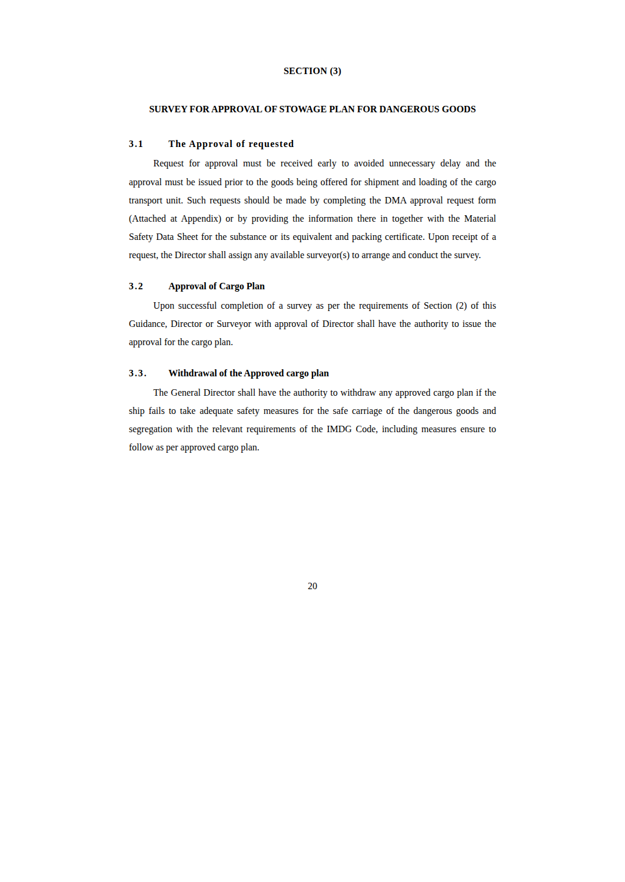SECTION (3)
SURVEY FOR APPROVAL OF STOWAGE PLAN FOR DANGEROUS GOODS
3.1 The Approval of requested
Request for approval must be received early to avoided unnecessary delay and the approval must be issued prior to the goods being offered for shipment and loading of the cargo transport unit. Such requests should be made by completing the DMA approval request form (Attached at Appendix) or by providing the information there in together with the Material Safety Data Sheet for the substance or its equivalent and packing certificate. Upon receipt of a request, the Director shall assign any available surveyor(s) to arrange and conduct the survey.
3.2 Approval of Cargo Plan
Upon successful completion of a survey as per the requirements of Section (2) of this Guidance, Director or Surveyor with approval of Director shall have the authority to issue the approval for the cargo plan.
3.3. Withdrawal of the Approved cargo plan
The General Director shall have the authority to withdraw any approved cargo plan if the ship fails to take adequate safety measures for the safe carriage of the dangerous goods and segregation with the relevant requirements of the IMDG Code, including measures ensure to follow as per approved cargo plan.
20